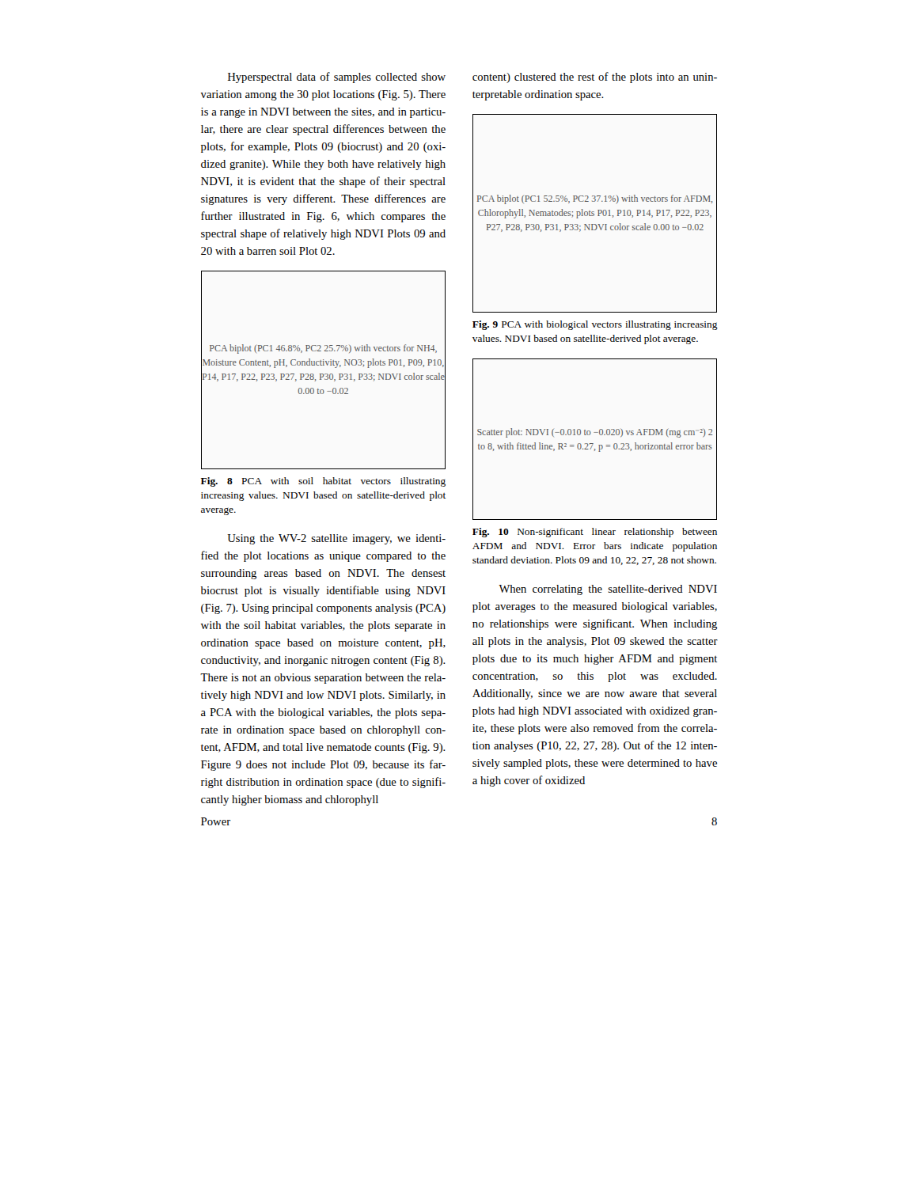Hyperspectral data of samples collected show variation among the 30 plot locations (Fig. 5). There is a range in NDVI between the sites, and in particular, there are clear spectral differences between the plots, for example, Plots 09 (biocrust) and 20 (oxidized granite). While they both have relatively high NDVI, it is evident that the shape of their spectral signatures is very different. These differences are further illustrated in Fig. 6, which compares the spectral shape of relatively high NDVI Plots 09 and 20 with a barren soil Plot 02.
PCA biplot (PC1 46.8%, PC2 25.7%) with vectors for NH4, Moisture Content, pH, Conductivity, NO3; plots P01, P09, P10, P14, P17, P22, P23, P27, P28, P30, P31, P33; NDVI color scale 0.00 to −0.02
Fig. 8 PCA with soil habitat vectors illustrating increasing values. NDVI based on satellite-derived plot average.
Using the WV-2 satellite imagery, we identified the plot locations as unique compared to the surrounding areas based on NDVI. The densest biocrust plot is visually identifiable using NDVI (Fig. 7). Using principal components analysis (PCA) with the soil habitat variables, the plots separate in ordination space based on moisture content, pH, conductivity, and inorganic nitrogen content (Fig 8). There is not an obvious separation between the relatively high NDVI and low NDVI plots. Similarly, in a PCA with the biological variables, the plots separate in ordination space based on chlorophyll content, AFDM, and total live nematode counts (Fig. 9). Figure 9 does not include Plot 09, because its far-right distribution in ordination space (due to significantly higher biomass and chlorophyll
content) clustered the rest of the plots into an uninterpretable ordination space.
PCA biplot (PC1 52.5%, PC2 37.1%) with vectors for AFDM, Chlorophyll, Nematodes; plots P01, P10, P14, P17, P22, P23, P27, P28, P30, P31, P33; NDVI color scale 0.00 to −0.02
Fig. 9 PCA with biological vectors illustrating increasing values. NDVI based on satellite-derived plot average.
Scatter plot: NDVI (−0.010 to −0.020) vs AFDM (mg cm⁻²) 2 to 8, with fitted line, R² = 0.27, p = 0.23, horizontal error bars
Fig. 10 Non-significant linear relationship between AFDM and NDVI. Error bars indicate population standard deviation. Plots 09 and 10, 22, 27, 28 not shown.
When correlating the satellite-derived NDVI plot averages to the measured biological variables, no relationships were significant. When including all plots in the analysis, Plot 09 skewed the scatter plots due to its much higher AFDM and pigment concentration, so this plot was excluded. Additionally, since we are now aware that several plots had high NDVI associated with oxidized granite, these plots were also removed from the correlation analyses (P10, 22, 27, 28). Out of the 12 intensively sampled plots, these were determined to have a high cover of oxidized
Power 8